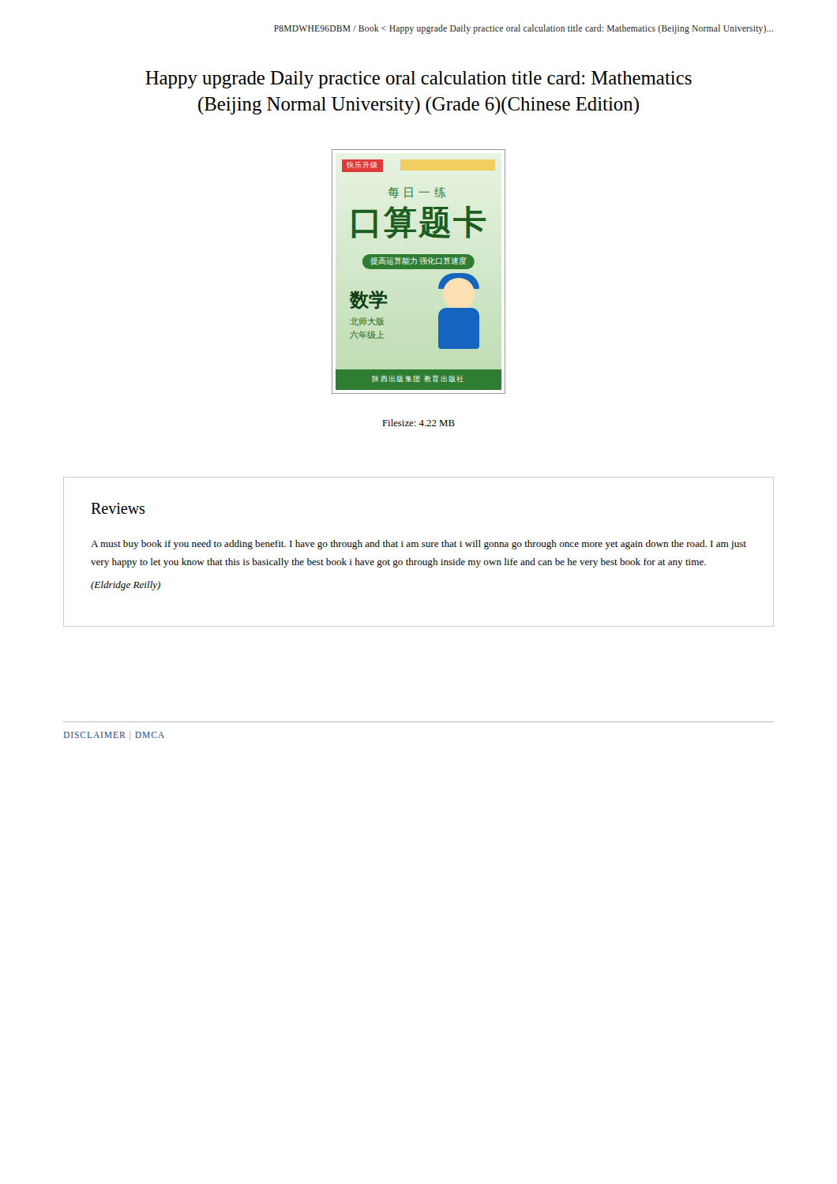P8MDWHE96DBM / Book < Happy upgrade Daily practice oral calculation title card: Mathematics (Beijing Normal University)...
Happy upgrade Daily practice oral calculation title card: Mathematics (Beijing Normal University) (Grade 6)(Chinese Edition)
快乐升级
每日一练
口算题卡
提高运算能力 强化口算速度
数学
北师大版
六年级上
陕西出版集团 教育出版社
Filesize: 4.22 MB
Reviews
A must buy book if you need to adding benefit. I have go through and that i am sure that i will gonna go through once more yet again down the road. I am just very happy to let you know that this is basically the best book i have got go through inside my own life and can be he very best book for at any time.
(Eldridge Reilly)
DISCLAIMER|DMCA